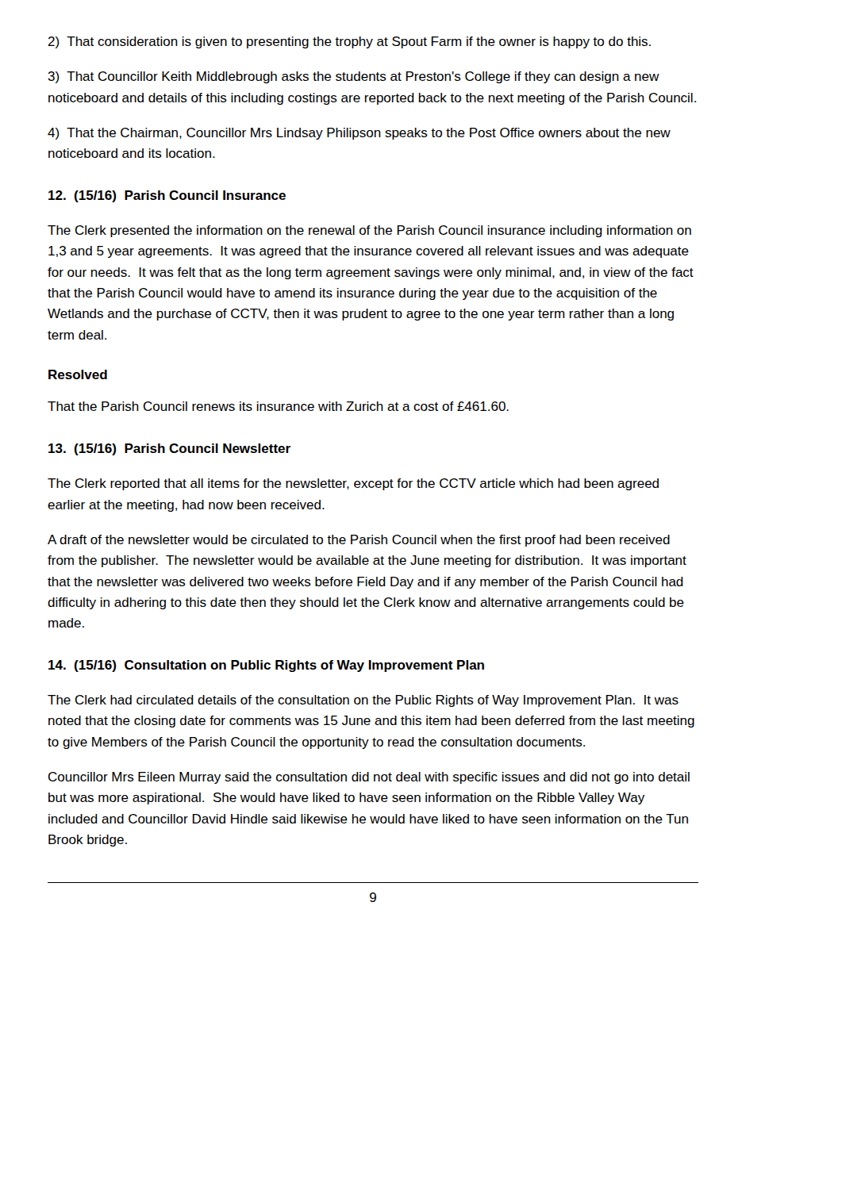2) That consideration is given to presenting the trophy at Spout Farm if the owner is happy to do this.
3) That Councillor Keith Middlebrough asks the students at Preston's College if they can design a new noticeboard and details of this including costings are reported back to the next meeting of the Parish Council.
4) That the Chairman, Councillor Mrs Lindsay Philipson speaks to the Post Office owners about the new noticeboard and its location.
12. (15/16) Parish Council Insurance
The Clerk presented the information on the renewal of the Parish Council insurance including information on 1,3 and 5 year agreements. It was agreed that the insurance covered all relevant issues and was adequate for our needs. It was felt that as the long term agreement savings were only minimal, and, in view of the fact that the Parish Council would have to amend its insurance during the year due to the acquisition of the Wetlands and the purchase of CCTV, then it was prudent to agree to the one year term rather than a long term deal.
Resolved
That the Parish Council renews its insurance with Zurich at a cost of £461.60.
13. (15/16) Parish Council Newsletter
The Clerk reported that all items for the newsletter, except for the CCTV article which had been agreed earlier at the meeting, had now been received.
A draft of the newsletter would be circulated to the Parish Council when the first proof had been received from the publisher. The newsletter would be available at the June meeting for distribution. It was important that the newsletter was delivered two weeks before Field Day and if any member of the Parish Council had difficulty in adhering to this date then they should let the Clerk know and alternative arrangements could be made.
14. (15/16) Consultation on Public Rights of Way Improvement Plan
The Clerk had circulated details of the consultation on the Public Rights of Way Improvement Plan. It was noted that the closing date for comments was 15 June and this item had been deferred from the last meeting to give Members of the Parish Council the opportunity to read the consultation documents.
Councillor Mrs Eileen Murray said the consultation did not deal with specific issues and did not go into detail but was more aspirational. She would have liked to have seen information on the Ribble Valley Way included and Councillor David Hindle said likewise he would have liked to have seen information on the Tun Brook bridge.
9